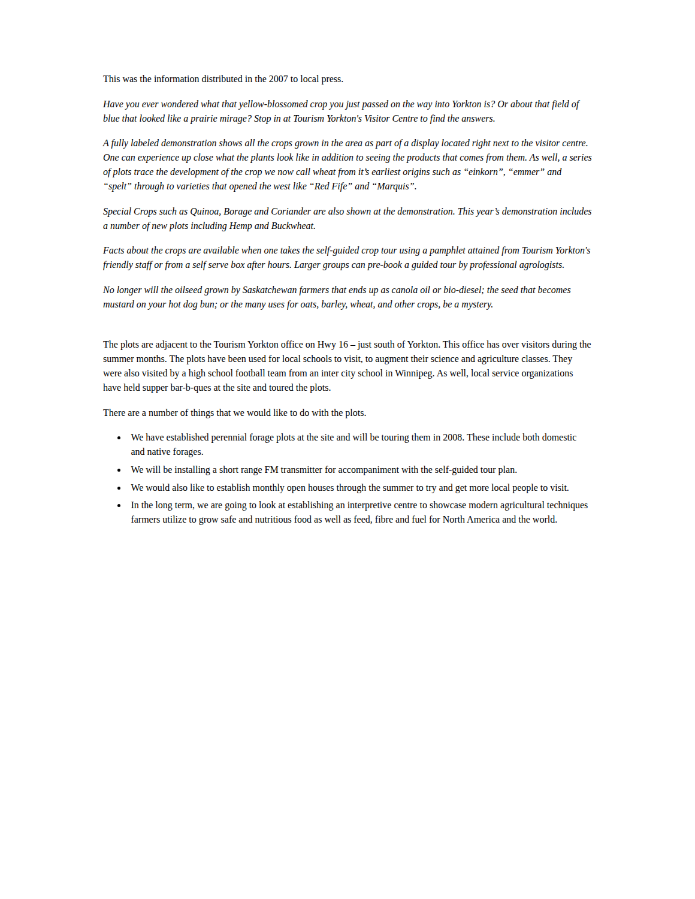This was the information distributed in the 2007 to local press.
Have you ever wondered what that yellow-blossomed crop you just passed on the way into Yorkton is? Or about that field of blue that looked like a prairie mirage? Stop in at Tourism Yorkton's Visitor Centre to find the answers.
A fully labeled demonstration shows all the crops grown in the area as part of a display located right next to the visitor centre. One can experience up close what the plants look like in addition to seeing the products that comes from them. As well, a series of plots trace the development of the crop we now call wheat from it’s earliest origins such as “einkorn”, “emmer” and “spelt” through to varieties that opened the west like “Red Fife” and “Marquis”.
Special Crops such as Quinoa, Borage and Coriander are also shown at the demonstration. This year’s demonstration includes a number of new plots including Hemp and Buckwheat.
Facts about the crops are available when one takes the self-guided crop tour using a pamphlet attained from Tourism Yorkton's friendly staff or from a self serve box after hours. Larger groups can pre-book a guided tour by professional agrologists.
No longer will the oilseed grown by Saskatchewan farmers that ends up as canola oil or bio-diesel; the seed that becomes mustard on your hot dog bun; or the many uses for oats, barley, wheat, and other crops, be a mystery.
The plots are adjacent to the Tourism Yorkton office on Hwy 16 – just south of Yorkton. This office has over visitors during the summer months. The plots have been used for local schools to visit, to augment their science and agriculture classes. They were also visited by a high school football team from an inter city school in Winnipeg. As well, local service organizations have held supper bar-b-ques at the site and toured the plots.
There are a number of things that we would like to do with the plots.
We have established perennial forage plots at the site and will be touring them in 2008. These include both domestic and native forages.
We will be installing a short range FM transmitter for accompaniment with the self-guided tour plan.
We would also like to establish monthly open houses through the summer to try and get more local people to visit.
In the long term, we are going to look at establishing an interpretive centre to showcase modern agricultural techniques farmers utilize to grow safe and nutritious food as well as feed, fibre and fuel for North America and the world.